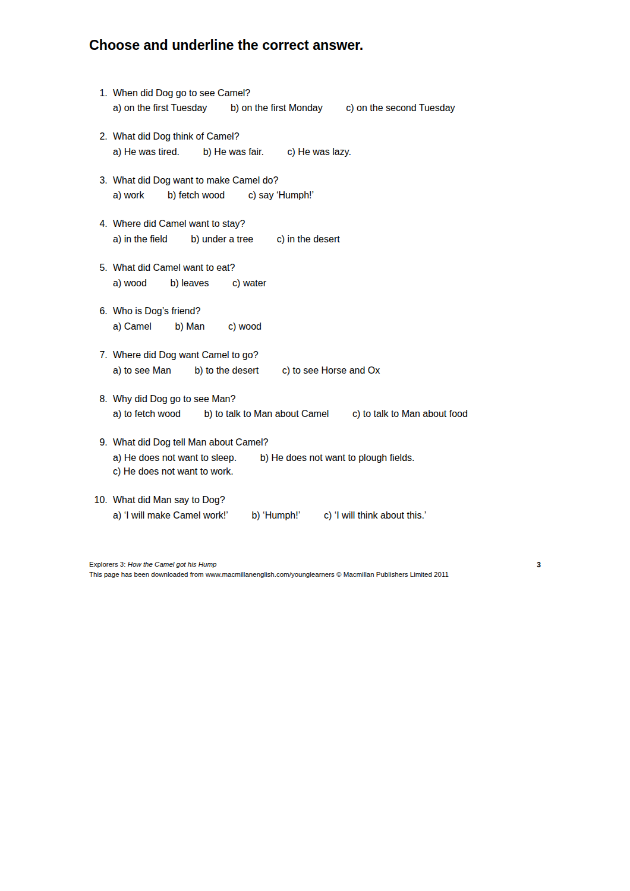Choose and underline the correct answer.
When did Dog go to see Camel? a) on the first Tuesday b) on the first Monday c) on the second Tuesday
What did Dog think of Camel? a) He was tired. b) He was fair. c) He was lazy.
What did Dog want to make Camel do? a) work b) fetch wood c) say ‘Humph!’
Where did Camel want to stay? a) in the field b) under a tree c) in the desert
What did Camel want to eat? a) wood b) leaves c) water
Who is Dog’s friend? a) Camel b) Man c) wood
Where did Dog want Camel to go? a) to see Man b) to the desert c) to see Horse and Ox
Why did Dog go to see Man? a) to fetch wood b) to talk to Man about Camel c) to talk to Man about food
What did Dog tell Man about Camel? a) He does not want to sleep. b) He does not want to plough fields.
c) He does not want to work.
What did Man say to Dog? a) ‘I will make Camel work!’ b) ‘Humph!’ c) ‘I will think about this.’
3 Explorers 3: How the Camel got his Hump
This page has been downloaded from www.macmillanenglish.com/younglearners © Macmillan Publishers Limited 2011